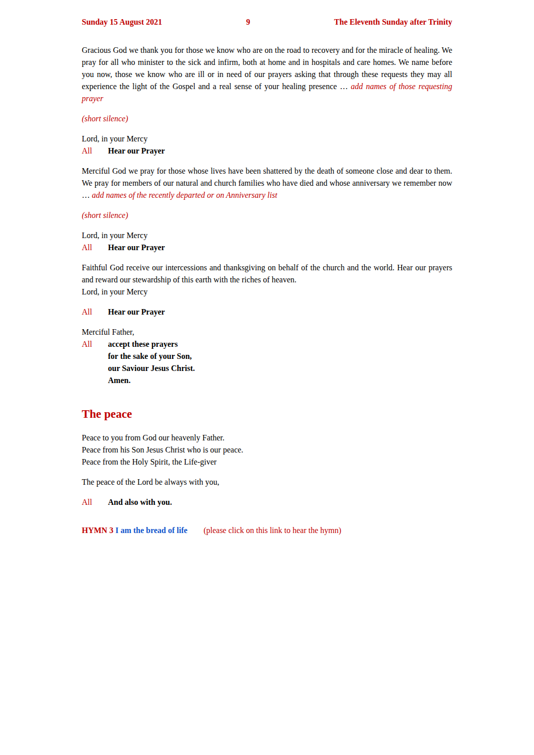Sunday 15 August 2021
9
The Eleventh Sunday after Trinity
Gracious God we thank you for those we know who are on the road to recovery and for the miracle of healing. We pray for all who minister to the sick and infirm, both at home and in hospitals and care homes. We name before you now, those we know who are ill or in need of our prayers asking that through these requests they may all experience the light of the Gospel and a real sense of your healing presence … add names of those requesting prayer
(short silence)
Lord, in your Mercy
All
Hear our Prayer
Merciful God we pray for those whose lives have been shattered by the death of someone close and dear to them. We pray for members of our natural and church families who have died and whose anniversary we remember now … add names of the recently departed or on Anniversary list
(short silence)
Lord, in your Mercy
All
Hear our Prayer
Faithful God receive our intercessions and thanksgiving on behalf of the church and the world. Hear our prayers and reward our stewardship of this earth with the riches of heaven.
Lord, in your Mercy
All
Hear our Prayer
Merciful Father,
All
accept these prayers
for the sake of your Son,
our Saviour Jesus Christ.
Amen.
The peace
Peace to you from God our heavenly Father.
Peace from his Son Jesus Christ who is our peace.
Peace from the Holy Spirit, the Life-giver
The peace of the Lord be always with you,
All
And also with you.
HYMN 3 I am the bread of life
(please click on this link to hear the hymn)